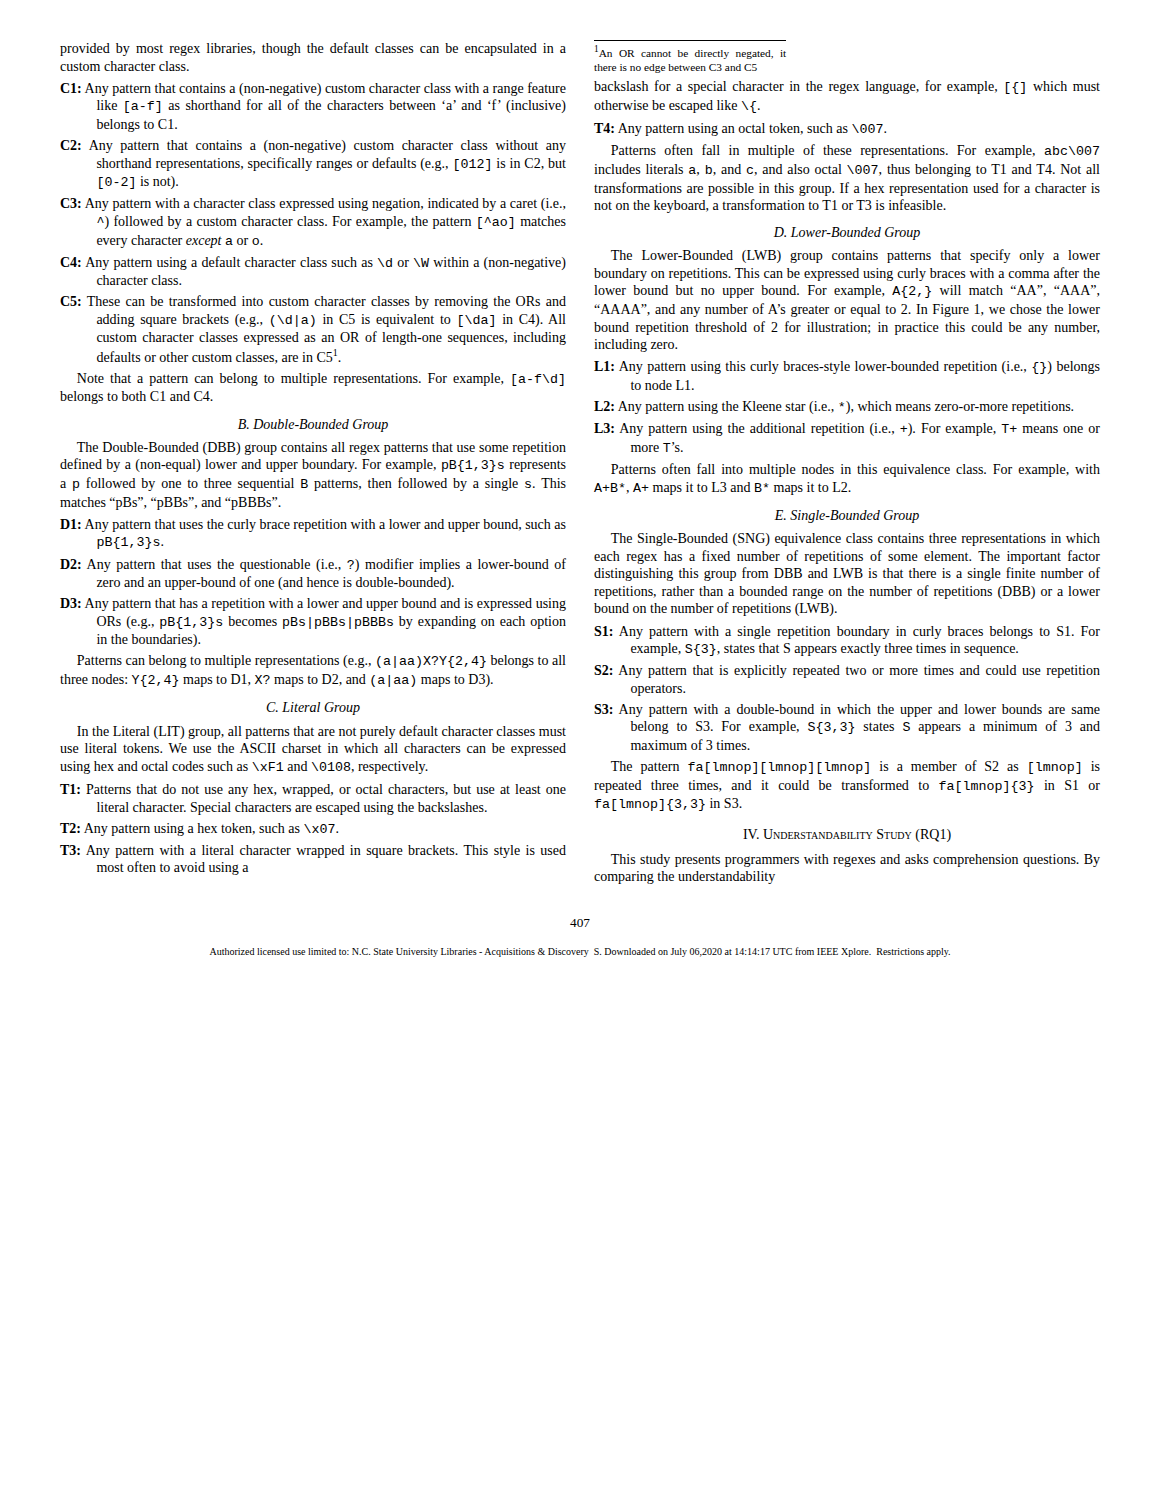provided by most regex libraries, though the default classes can be encapsulated in a custom character class.
C1: Any pattern that contains a (non-negative) custom character class with a range feature like [a-f] as shorthand for all of the characters between ‘a’ and ‘f’ (inclusive) belongs to C1.
C2: Any pattern that contains a (non-negative) custom character class without any shorthand representations, specifically ranges or defaults (e.g., [012] is in C2, but [0-2] is not).
C3: Any pattern with a character class expressed using negation, indicated by a caret (i.e., ^) followed by a custom character class. For example, the pattern [^ao] matches every character except a or o.
C4: Any pattern using a default character class such as \d or \W within a (non-negative) character class.
C5: These can be transformed into custom character classes by removing the ORs and adding square brackets (e.g., (\d|a) in C5 is equivalent to [\da] in C4). All custom character classes expressed as an OR of length-one sequences, including defaults or other custom classes, are in C51.
Note that a pattern can belong to multiple representations. For example, [a-f\d] belongs to both C1 and C4.
B. Double-Bounded Group
The Double-Bounded (DBB) group contains all regex patterns that use some repetition defined by a (non-equal) lower and upper boundary. For example, pB{1,3}s represents a p followed by one to three sequential B patterns, then followed by a single s. This matches “pBs”, “pBBs”, and “pBBBs”.
D1: Any pattern that uses the curly brace repetition with a lower and upper bound, such as pB{1,3}s.
D2: Any pattern that uses the questionable (i.e., ?) modifier implies a lower-bound of zero and an upper-bound of one (and hence is double-bounded).
D3: Any pattern that has a repetition with a lower and upper bound and is expressed using ORs (e.g., pB{1,3}s becomes pBs|pBBs|pBBBs by expanding on each option in the boundaries).
Patterns can belong to multiple representations (e.g., (a|aa)X?Y{2,4} belongs to all three nodes: Y{2,4} maps to D1, X? maps to D2, and (a|aa) maps to D3).
C. Literal Group
In the Literal (LIT) group, all patterns that are not purely default character classes must use literal tokens. We use the ASCII charset in which all characters can be expressed using hex and octal codes such as \xF1 and \0108, respectively.
T1: Patterns that do not use any hex, wrapped, or octal characters, but use at least one literal character. Special characters are escaped using the backslashes.
T2: Any pattern using a hex token, such as \x07.
T3: Any pattern with a literal character wrapped in square brackets. This style is used most often to avoid using a
1An OR cannot be directly negated, it there is no edge between C3 and C5
backslash for a special character in the regex language, for example, [{] which must otherwise be escaped like \{.
T4: Any pattern using an octal token, such as \007.
Patterns often fall in multiple of these representations. For example, abc\007 includes literals a, b, and c, and also octal \007, thus belonging to T1 and T4. Not all transformations are possible in this group. If a hex representation used for a character is not on the keyboard, a transformation to T1 or T3 is infeasible.
D. Lower-Bounded Group
The Lower-Bounded (LWB) group contains patterns that specify only a lower boundary on repetitions. This can be expressed using curly braces with a comma after the lower bound but no upper bound. For example, A{2,} will match “AA”, “AAA”, “AAAA”, and any number of A’s greater or equal to 2. In Figure 1, we chose the lower bound repetition threshold of 2 for illustration; in practice this could be any number, including zero.
L1: Any pattern using this curly braces-style lower-bounded repetition (i.e., {}) belongs to node L1.
L2: Any pattern using the Kleene star (i.e., *), which means zero-or-more repetitions.
L3: Any pattern using the additional repetition (i.e., +). For example, T+ means one or more T’s.
Patterns often fall into multiple nodes in this equivalence class. For example, with A+B*, A+ maps it to L3 and B* maps it to L2.
E. Single-Bounded Group
The Single-Bounded (SNG) equivalence class contains three representations in which each regex has a fixed number of repetitions of some element. The important factor distinguishing this group from DBB and LWB is that there is a single finite number of repetitions, rather than a bounded range on the number of repetitions (DBB) or a lower bound on the number of repetitions (LWB).
S1: Any pattern with a single repetition boundary in curly braces belongs to S1. For example, S{3}, states that S appears exactly three times in sequence.
S2: Any pattern that is explicitly repeated two or more times and could use repetition operators.
S3: Any pattern with a double-bound in which the upper and lower bounds are same belong to S3. For example, S{3,3} states S appears a minimum of 3 and maximum of 3 times.
The pattern fa[lmnop][lmnop][lmnop] is a member of S2 as [lmnop] is repeated three times, and it could be transformed to fa[lmnop]{3} in S1 or fa[lmnop]{3,3} in S3.
IV. Understandability Study (RQ1)
This study presents programmers with regexes and asks comprehension questions. By comparing the understandability
407
Authorized licensed use limited to: N.C. State University Libraries - Acquisitions & Discovery S. Downloaded on July 06,2020 at 14:14:17 UTC from IEEE Xplore. Restrictions apply.